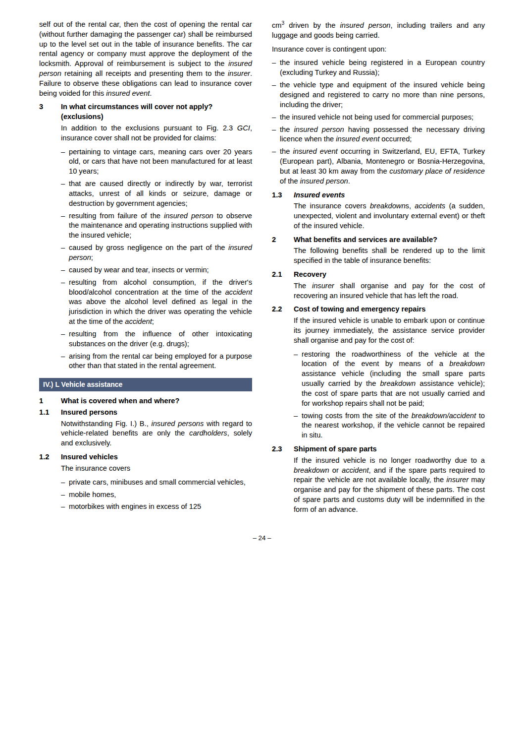self out of the rental car, then the cost of opening the rental car (without further damaging the passenger car) shall be reimbursed up to the level set out in the table of insurance benefits. The car rental agency or company must approve the deployment of the locksmith. Approval of reimbursement is subject to the insured person retaining all receipts and presenting them to the insurer. Failure to observe these obligations can lead to insurance cover being voided for this insured event.
3 In what circumstances will cover not apply? (exclusions)
In addition to the exclusions pursuant to Fig. 2.3 GCI, insurance cover shall not be provided for claims:
pertaining to vintage cars, meaning cars over 20 years old, or cars that have not been manufactured for at least 10 years;
that are caused directly or indirectly by war, terrorist attacks, unrest of all kinds or seizure, damage or destruction by government agencies;
resulting from failure of the insured person to observe the maintenance and operating instructions supplied with the insured vehicle;
caused by gross negligence on the part of the insured person;
caused by wear and tear, insects or vermin;
resulting from alcohol consumption, if the driver's blood/alcohol concentration at the time of the accident was above the alcohol level defined as legal in the jurisdiction in which the driver was operating the vehicle at the time of the accident;
resulting from the influence of other intoxicating substances on the driver (e.g. drugs);
arising from the rental car being employed for a purpose other than that stated in the rental agreement.
IV.) L Vehicle assistance
1 What is covered when and where?
1.1 Insured persons
Notwithstanding Fig. I.) B., insured persons with regard to vehicle-related benefits are only the cardholders, solely and exclusively.
1.2 Insured vehicles
The insurance covers
private cars, minibuses and small commercial vehicles,
mobile homes,
motorbikes with engines in excess of 125
cm3 driven by the insured person, including trailers and any luggage and goods being carried.
Insurance cover is contingent upon:
the insured vehicle being registered in a European country (excluding Turkey and Russia);
the vehicle type and equipment of the insured vehicle being designed and registered to carry no more than nine persons, including the driver;
the insured vehicle not being used for commercial purposes;
the insured person having possessed the necessary driving licence when the insured event occurred;
the insured event occurring in Switzerland, EU, EFTA, Turkey (European part), Albania, Montenegro or Bosnia-Herzegovina, but at least 30 km away from the customary place of residence of the insured person.
1.3 Insured events
The insurance covers breakdowns, accidents (a sudden, unexpected, violent and involuntary external event) or theft of the insured vehicle.
2 What benefits and services are available?
The following benefits shall be rendered up to the limit specified in the table of insurance benefits:
2.1 Recovery
The insurer shall organise and pay for the cost of recovering an insured vehicle that has left the road.
2.2 Cost of towing and emergency repairs
If the insured vehicle is unable to embark upon or continue its journey immediately, the assistance service provider shall organise and pay for the cost of:
restoring the roadworthiness of the vehicle at the location of the event by means of a breakdown assistance vehicle (including the small spare parts usually carried by the breakdown assistance vehicle); the cost of spare parts that are not usually carried and for workshop repairs shall not be paid;
towing costs from the site of the breakdown/accident to the nearest workshop, if the vehicle cannot be repaired in situ.
2.3 Shipment of spare parts
If the insured vehicle is no longer roadworthy due to a breakdown or accident, and if the spare parts required to repair the vehicle are not available locally, the insurer may organise and pay for the shipment of these parts. The cost of spare parts and customs duty will be indemnified in the form of an advance.
– 24 –